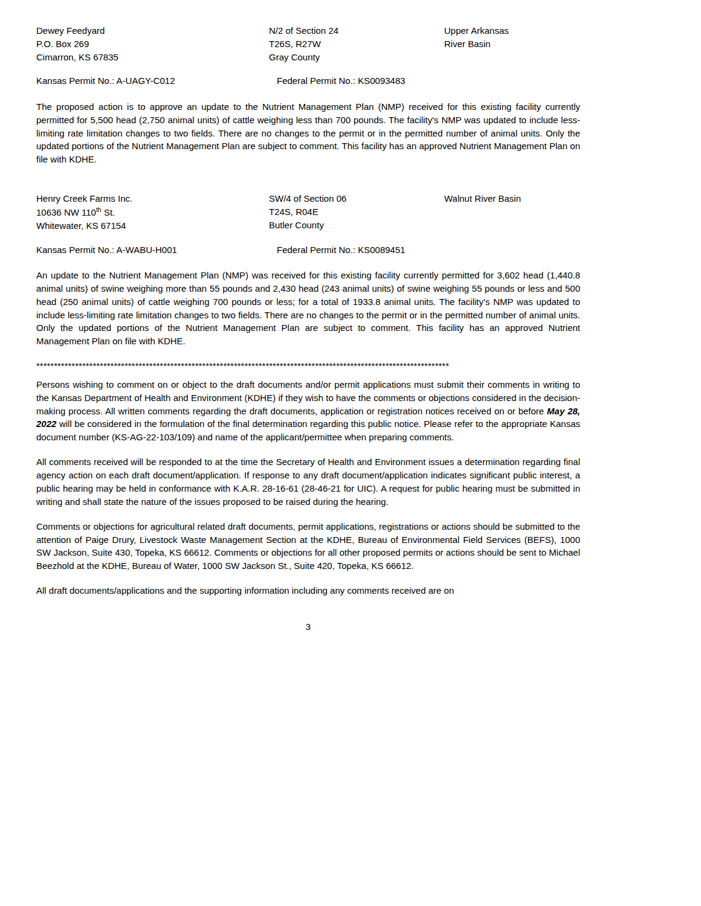Dewey Feedyard
P.O. Box 269
Cimarron, KS 67835
N/2 of Section 24
T26S, R27W
Gray County
Upper Arkansas
River Basin
Kansas Permit No.: A-UAGY-C012
Federal Permit No.: KS0093483
The proposed action is to approve an update to the Nutrient Management Plan (NMP) received for this existing facility currently permitted for 5,500 head (2,750 animal units) of cattle weighing less than 700 pounds. The facility's NMP was updated to include less-limiting rate limitation changes to two fields. There are no changes to the permit or in the permitted number of animal units. Only the updated portions of the Nutrient Management Plan are subject to comment. This facility has an approved Nutrient Management Plan on file with KDHE.
Henry Creek Farms Inc.
10636 NW 110th St.
Whitewater, KS 67154
SW/4 of Section 06
T24S, R04E
Butler County
Walnut River Basin
Kansas Permit No.: A-WABU-H001
Federal Permit No.: KS0089451
An update to the Nutrient Management Plan (NMP) was received for this existing facility currently permitted for 3,602 head (1,440.8 animal units) of swine weighing more than 55 pounds and 2,430 head (243 animal units) of swine weighing 55 pounds or less and 500 head (250 animal units) of cattle weighing 700 pounds or less; for a total of 1933.8 animal units. The facility's NMP was updated to include less-limiting rate limitation changes to two fields. There are no changes to the permit or in the permitted number of animal units. Only the updated portions of the Nutrient Management Plan are subject to comment. This facility has an approved Nutrient Management Plan on file with KDHE.
*********************************************************************************************************************
Persons wishing to comment on or object to the draft documents and/or permit applications must submit their comments in writing to the Kansas Department of Health and Environment (KDHE) if they wish to have the comments or objections considered in the decision-making process. All written comments regarding the draft documents, application or registration notices received on or before May 28, 2022 will be considered in the formulation of the final determination regarding this public notice. Please refer to the appropriate Kansas document number (KS-AG-22-103/109) and name of the applicant/permittee when preparing comments.
All comments received will be responded to at the time the Secretary of Health and Environment issues a determination regarding final agency action on each draft document/application. If response to any draft document/application indicates significant public interest, a public hearing may be held in conformance with K.A.R. 28-16-61 (28-46-21 for UIC). A request for public hearing must be submitted in writing and shall state the nature of the issues proposed to be raised during the hearing.
Comments or objections for agricultural related draft documents, permit applications, registrations or actions should be submitted to the attention of Paige Drury, Livestock Waste Management Section at the KDHE, Bureau of Environmental Field Services (BEFS), 1000 SW Jackson, Suite 430, Topeka, KS 66612. Comments or objections for all other proposed permits or actions should be sent to Michael Beezhold at the KDHE, Bureau of Water, 1000 SW Jackson St., Suite 420, Topeka, KS 66612.
All draft documents/applications and the supporting information including any comments received are on
3